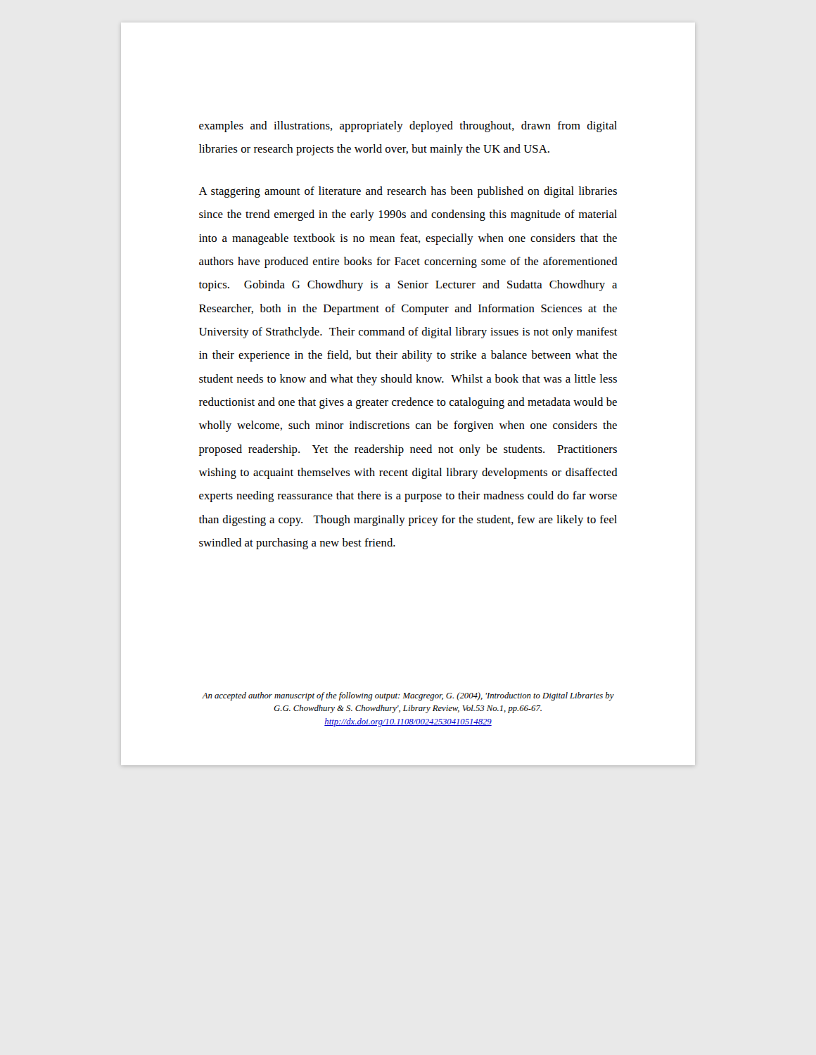examples and illustrations, appropriately deployed throughout, drawn from digital libraries or research projects the world over, but mainly the UK and USA.
A staggering amount of literature and research has been published on digital libraries since the trend emerged in the early 1990s and condensing this magnitude of material into a manageable textbook is no mean feat, especially when one considers that the authors have produced entire books for Facet concerning some of the aforementioned topics. Gobinda G Chowdhury is a Senior Lecturer and Sudatta Chowdhury a Researcher, both in the Department of Computer and Information Sciences at the University of Strathclyde. Their command of digital library issues is not only manifest in their experience in the field, but their ability to strike a balance between what the student needs to know and what they should know. Whilst a book that was a little less reductionist and one that gives a greater credence to cataloguing and metadata would be wholly welcome, such minor indiscretions can be forgiven when one considers the proposed readership. Yet the readership need not only be students. Practitioners wishing to acquaint themselves with recent digital library developments or disaffected experts needing reassurance that there is a purpose to their madness could do far worse than digesting a copy. Though marginally pricey for the student, few are likely to feel swindled at purchasing a new best friend.
An accepted author manuscript of the following output: Macgregor, G. (2004), 'Introduction to Digital Libraries by G.G. Chowdhury & S. Chowdhury', Library Review, Vol.53 No.1, pp.66-67. http://dx.doi.org/10.1108/00242530410514829